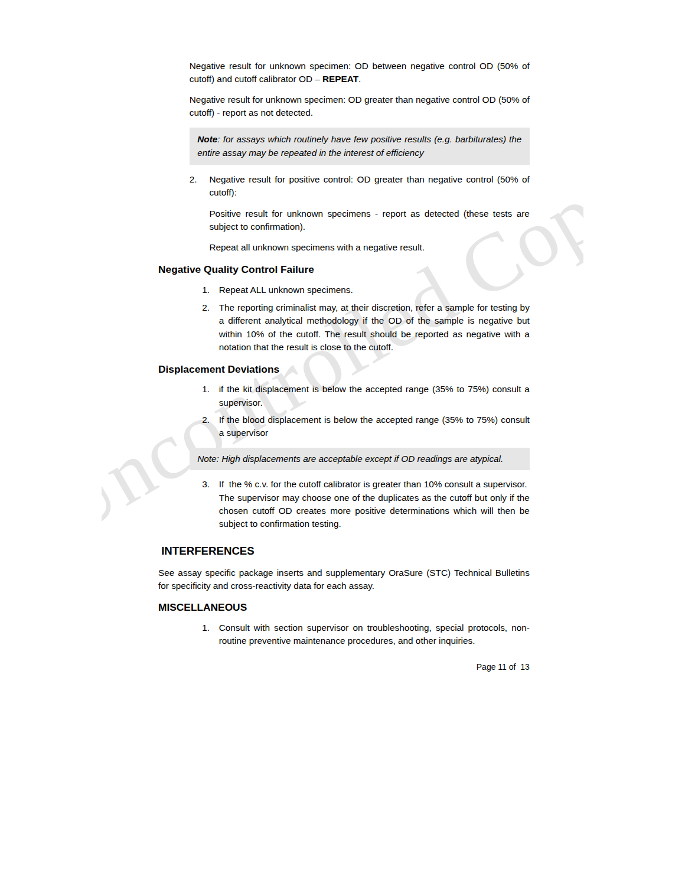Uncontrolled Copy
Negative result for unknown specimen: OD between negative control OD (50% of cutoff) and cutoff calibrator OD – REPEAT.
Negative result for unknown specimen: OD greater than negative control OD (50% of cutoff) - report as not detected.
Note: for assays which routinely have few positive results (e.g. barbiturates) the entire assay may be repeated in the interest of efficiency
Negative result for positive control: OD greater than negative control (50% of cutoff):
Positive result for unknown specimens - report as detected (these tests are subject to confirmation).
Repeat all unknown specimens with a negative result.
Negative Quality Control Failure
Repeat ALL unknown specimens.
The reporting criminalist may, at their discretion, refer a sample for testing by a different analytical methodology if the OD of the sample is negative but within 10% of the cutoff. The result should be reported as negative with a notation that the result is close to the cutoff.
Displacement Deviations
if the kit displacement is below the accepted range (35% to 75%) consult a supervisor.
If the blood displacement is below the accepted range (35% to 75%) consult a supervisor
Note: High displacements are acceptable except if OD readings are atypical.
If the % c.v. for the cutoff calibrator is greater than 10% consult a supervisor. The supervisor may choose one of the duplicates as the cutoff but only if the chosen cutoff OD creates more positive determinations which will then be subject to confirmation testing.
INTERFERENCES
See assay specific package inserts and supplementary OraSure (STC) Technical Bulletins for specificity and cross-reactivity data for each assay.
MISCELLANEOUS
Consult with section supervisor on troubleshooting, special protocols, non-routine preventive maintenance procedures, and other inquiries.
Page 11 of 13